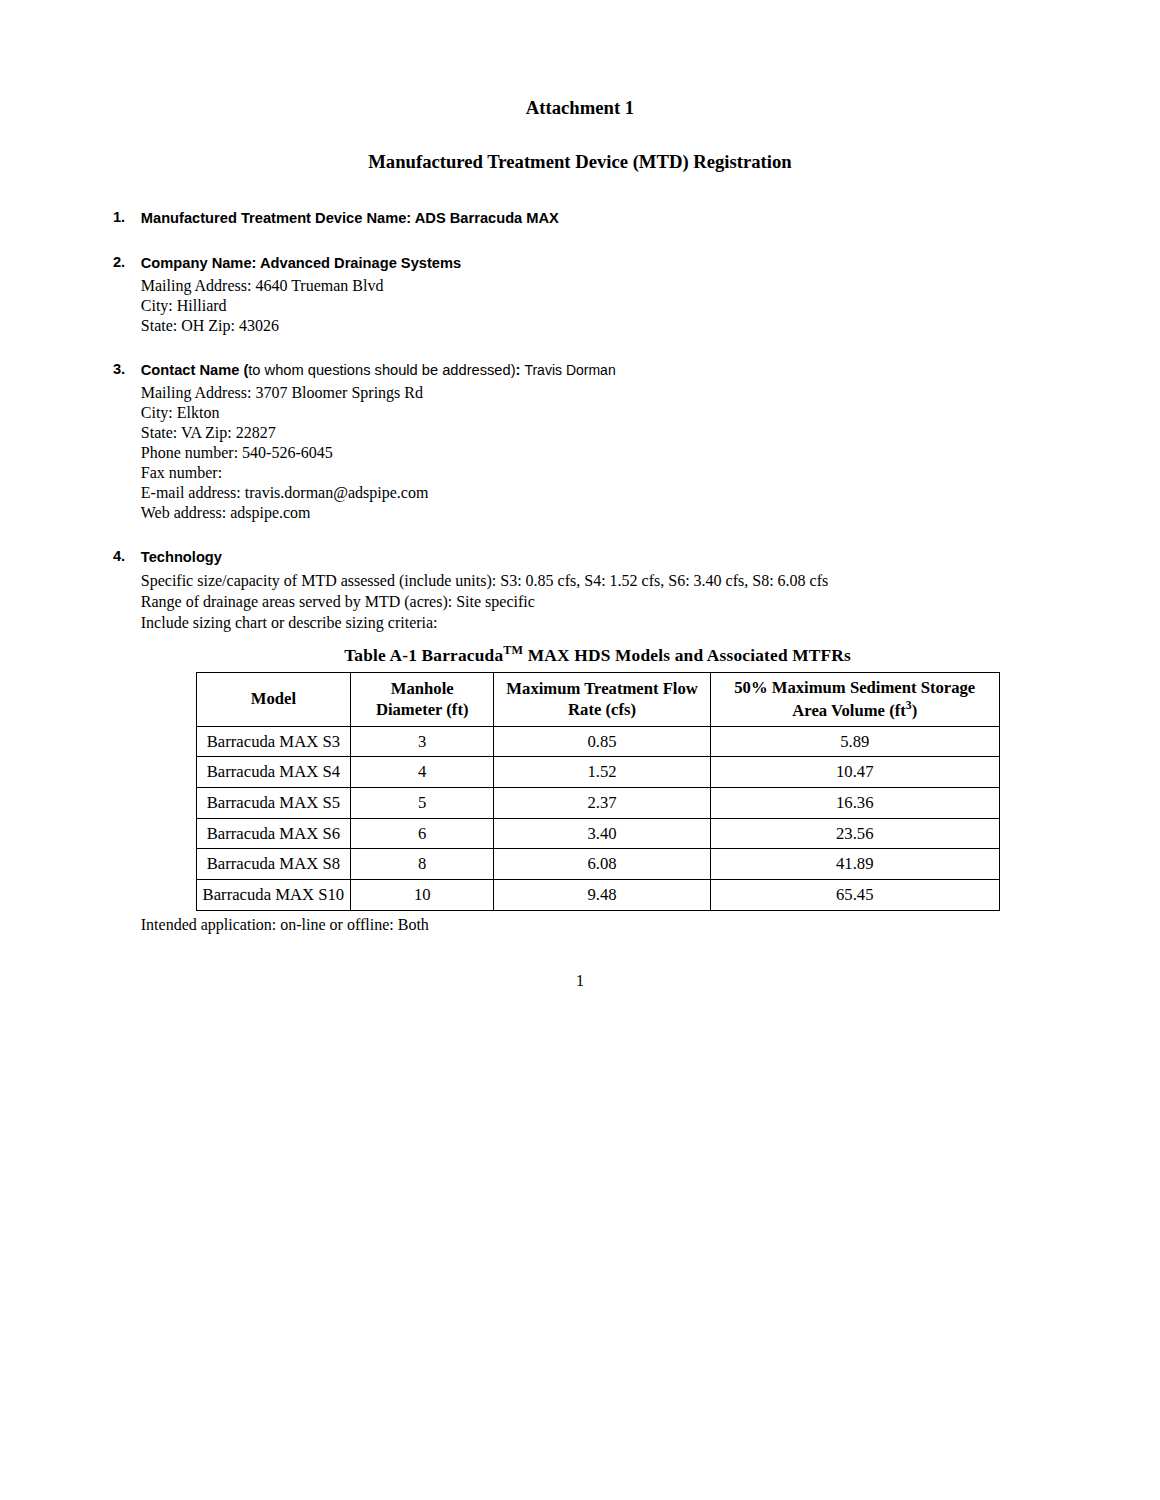Attachment 1
Manufactured Treatment Device (MTD) Registration
Manufactured Treatment Device Name: ADS Barracuda MAX
Company Name: Advanced Drainage Systems
Mailing Address: 4640 Trueman Blvd
City: Hilliard
State: OH Zip: 43026
Contact Name (to whom questions should be addressed): Travis Dorman
Mailing Address: 3707 Bloomer Springs Rd
City: Elkton
State: VA Zip: 22827
Phone number: 540-526-6045
Fax number:
E-mail address: travis.dorman@adspipe.com
Web address: adspipe.com
Technology
Specific size/capacity of MTD assessed (include units): S3: 0.85 cfs, S4: 1.52 cfs, S6: 3.40 cfs, S8: 6.08 cfs
Range of drainage areas served by MTD (acres): Site specific
Include sizing chart or describe sizing criteria:
Table A-1 Barracuda TM MAX HDS Models and Associated MTFRs
| Model | Manhole Diameter (ft) | Maximum Treatment Flow Rate (cfs) | 50% Maximum Sediment Storage Area Volume (ft 3 ) |
| --- | --- | --- | --- |
| Barracuda MAX S3 | 3 | 0.85 | 5.89 |
| Barracuda MAX S4 | 4 | 1.52 | 10.47 |
| Barracuda MAX S5 | 5 | 2.37 | 16.36 |
| Barracuda MAX S6 | 6 | 3.40 | 23.56 |
| Barracuda MAX S8 | 8 | 6.08 | 41.89 |
| Barracuda MAX S10 | 10 | 9.48 | 65.45 |
Intended application: on-line or offline: Both
1